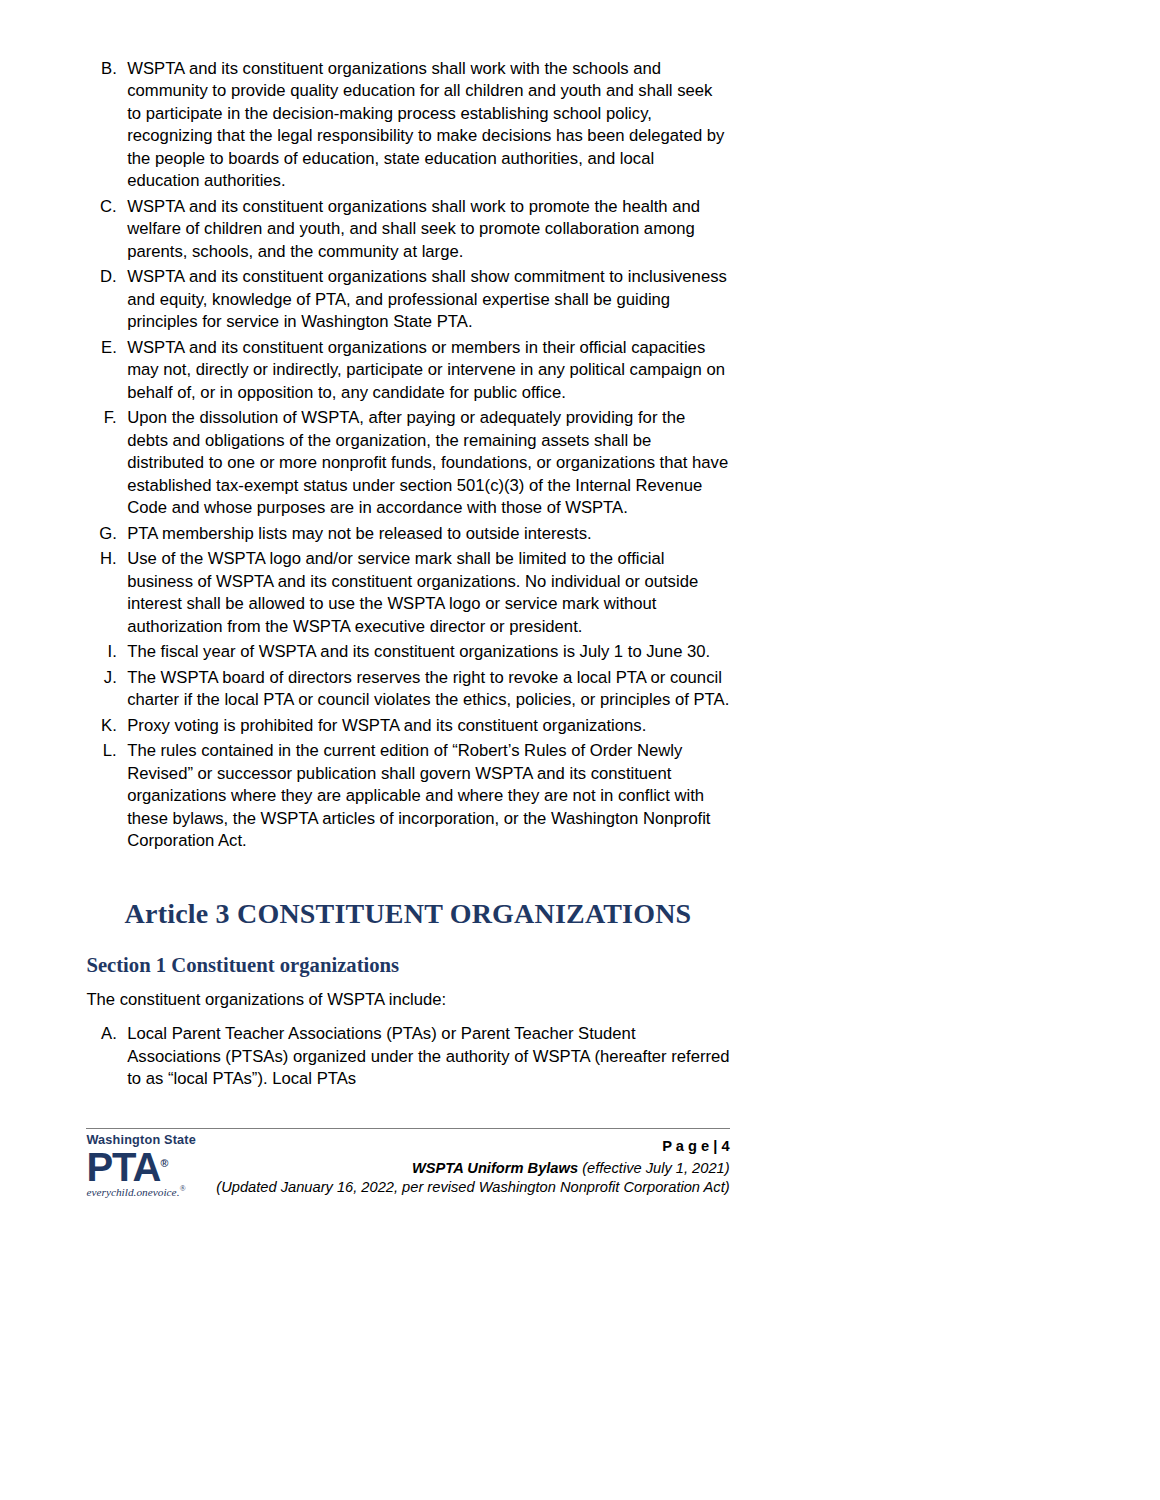WSPTA and its constituent organizations shall work with the schools and community to provide quality education for all children and youth and shall seek to participate in the decision-making process establishing school policy, recognizing that the legal responsibility to make decisions has been delegated by the people to boards of education, state education authorities, and local education authorities.
WSPTA and its constituent organizations shall work to promote the health and welfare of children and youth, and shall seek to promote collaboration among parents, schools, and the community at large.
WSPTA and its constituent organizations shall show commitment to inclusiveness and equity, knowledge of PTA, and professional expertise shall be guiding principles for service in Washington State PTA.
WSPTA and its constituent organizations or members in their official capacities may not, directly or indirectly, participate or intervene in any political campaign on behalf of, or in opposition to, any candidate for public office.
Upon the dissolution of WSPTA, after paying or adequately providing for the debts and obligations of the organization, the remaining assets shall be distributed to one or more nonprofit funds, foundations, or organizations that have established tax-exempt status under section 501(c)(3) of the Internal Revenue Code and whose purposes are in accordance with those of WSPTA.
PTA membership lists may not be released to outside interests.
Use of the WSPTA logo and/or service mark shall be limited to the official business of WSPTA and its constituent organizations. No individual or outside interest shall be allowed to use the WSPTA logo or service mark without authorization from the WSPTA executive director or president.
The fiscal year of WSPTA and its constituent organizations is July 1 to June 30.
The WSPTA board of directors reserves the right to revoke a local PTA or council charter if the local PTA or council violates the ethics, policies, or principles of PTA.
Proxy voting is prohibited for WSPTA and its constituent organizations.
The rules contained in the current edition of “Robert’s Rules of Order Newly Revised” or successor publication shall govern WSPTA and its constituent organizations where they are applicable and where they are not in conflict with these bylaws, the WSPTA articles of incorporation, or the Washington Nonprofit Corporation Act.
Article 3 CONSTITUENT ORGANIZATIONS
Section 1 Constituent organizations
The constituent organizations of WSPTA include:
Local Parent Teacher Associations (PTAs) or Parent Teacher Student Associations (PTSAs) organized under the authority of WSPTA (hereafter referred to as “local PTAs”). Local PTAs
Washington State PTA® everychild.onevoice.®
P a g e | 4
WSPTA Uniform Bylaws (effective July 1, 2021)
(Updated January 16, 2022, per revised Washington Nonprofit Corporation Act)